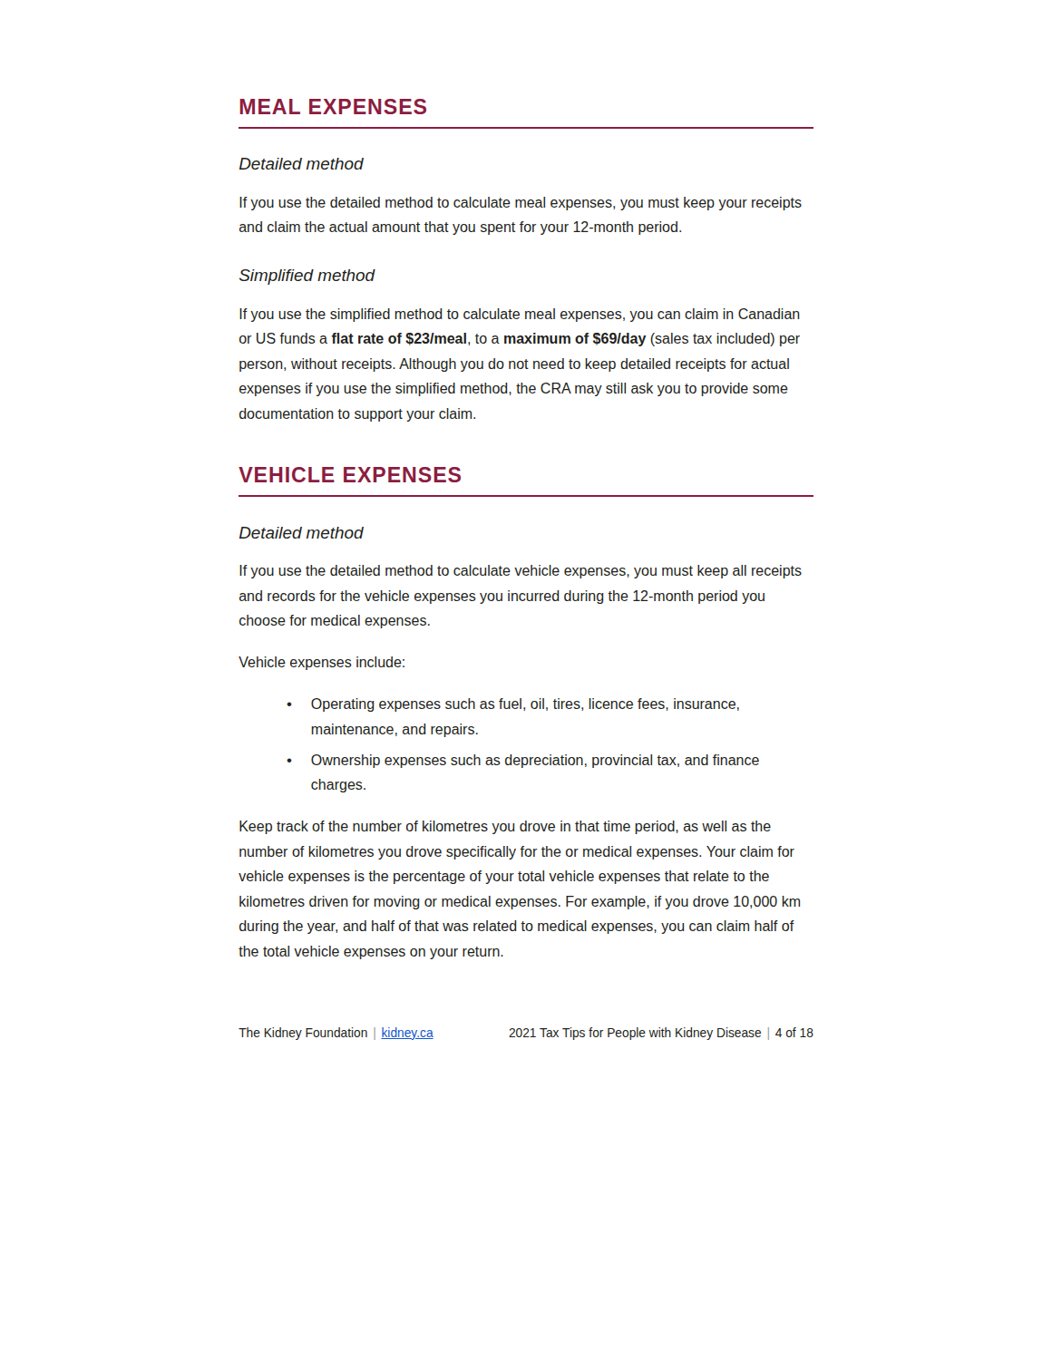Meal Expenses
Detailed method
If you use the detailed method to calculate meal expenses, you must keep your receipts and claim the actual amount that you spent for your 12-month period.
Simplified method
If you use the simplified method to calculate meal expenses, you can claim in Canadian or US funds a flat rate of $23/meal, to a maximum of $69/day (sales tax included) per person, without receipts. Although you do not need to keep detailed receipts for actual expenses if you use the simplified method, the CRA may still ask you to provide some documentation to support your claim.
Vehicle Expenses
Detailed method
If you use the detailed method to calculate vehicle expenses, you must keep all receipts and records for the vehicle expenses you incurred during the 12-month period you choose for medical expenses.
Vehicle expenses include:
Operating expenses such as fuel, oil, tires, licence fees, insurance, maintenance, and repairs.
Ownership expenses such as depreciation, provincial tax, and finance charges.
Keep track of the number of kilometres you drove in that time period, as well as the number of kilometres you drove specifically for the or medical expenses. Your claim for vehicle expenses is the percentage of your total vehicle expenses that relate to the kilometres driven for moving or medical expenses. For example, if you drove 10,000 km during the year, and half of that was related to medical expenses, you can claim half of the total vehicle expenses on your return.
The Kidney Foundation|kidney.ca 2021 Tax Tips for People with Kidney Disease|4 of 18